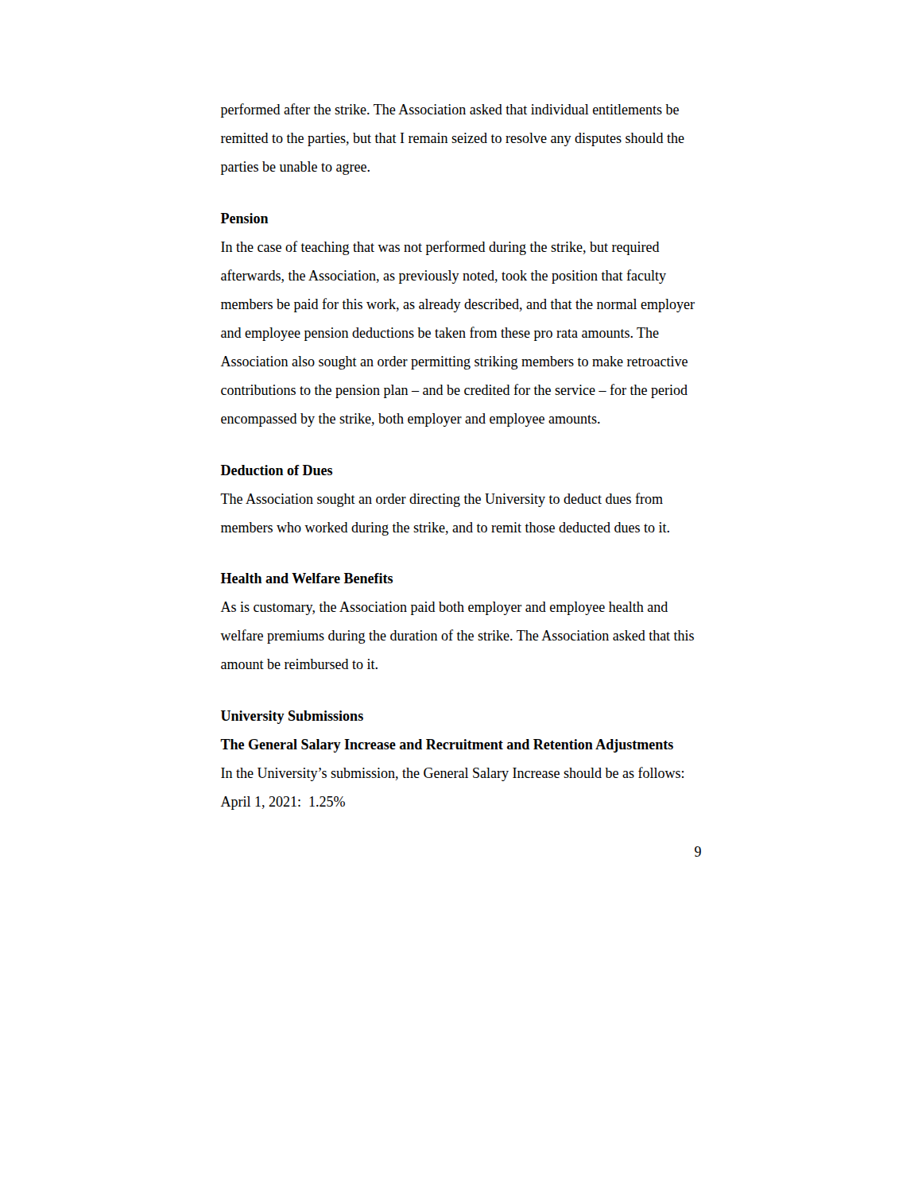performed after the strike. The Association asked that individual entitlements be remitted to the parties, but that I remain seized to resolve any disputes should the parties be unable to agree.
Pension
In the case of teaching that was not performed during the strike, but required afterwards, the Association, as previously noted, took the position that faculty members be paid for this work, as already described, and that the normal employer and employee pension deductions be taken from these pro rata amounts. The Association also sought an order permitting striking members to make retroactive contributions to the pension plan – and be credited for the service – for the period encompassed by the strike, both employer and employee amounts.
Deduction of Dues
The Association sought an order directing the University to deduct dues from members who worked during the strike, and to remit those deducted dues to it.
Health and Welfare Benefits
As is customary, the Association paid both employer and employee health and welfare premiums during the duration of the strike. The Association asked that this amount be reimbursed to it.
University Submissions
The General Salary Increase and Recruitment and Retention Adjustments
In the University’s submission, the General Salary Increase should be as follows:
April 1, 2021: 1.25%
9